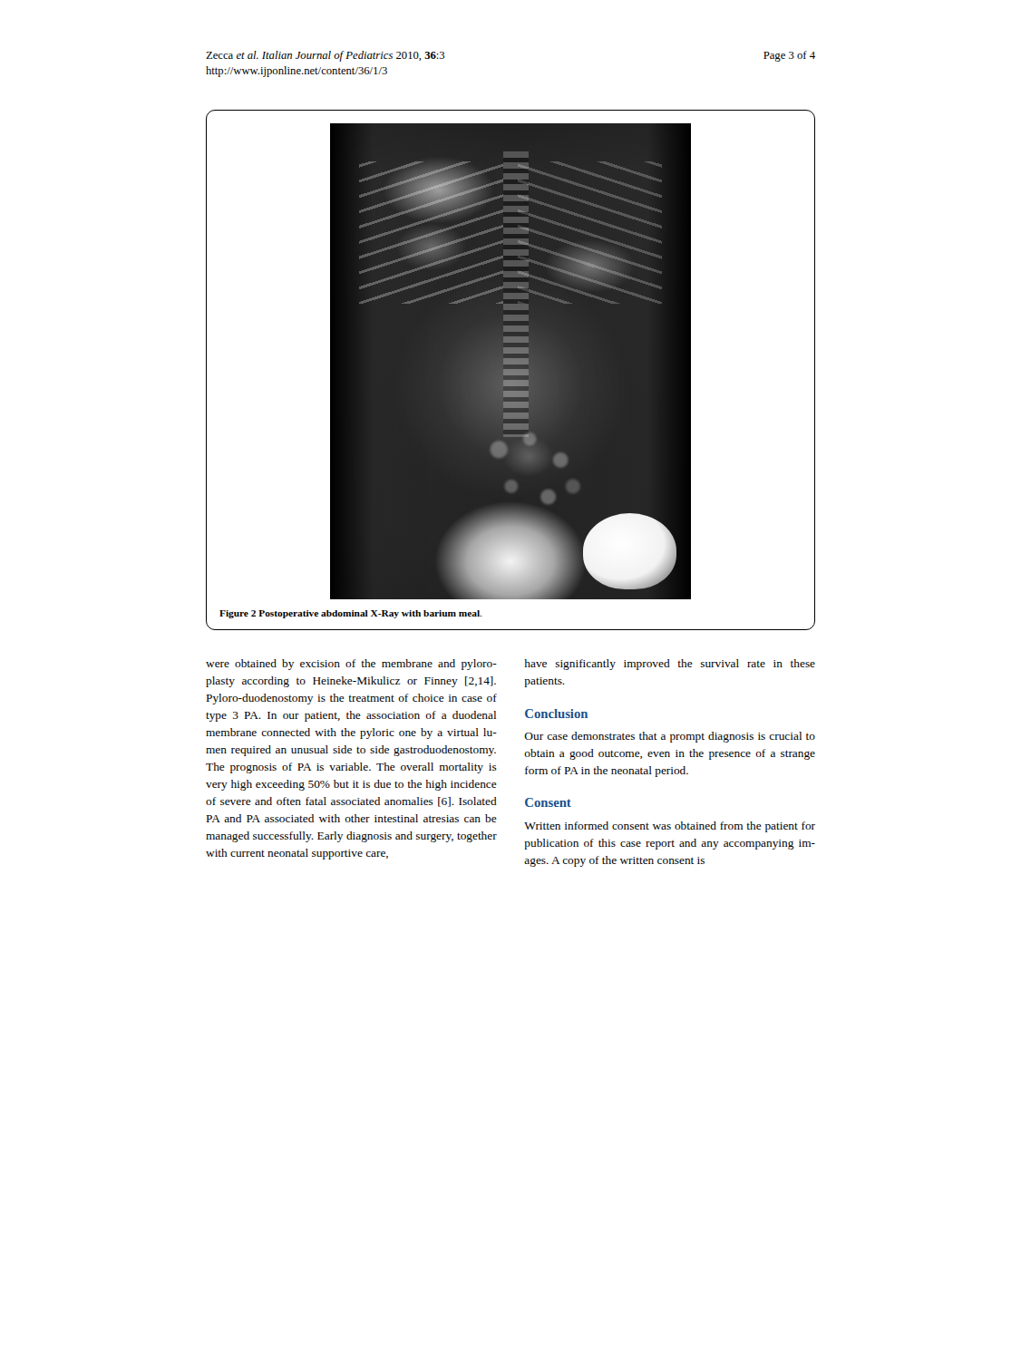Zecca et al. Italian Journal of Pediatrics 2010, 36:3
http://www.ijponline.net/content/36/1/3
Page 3 of 4
Figure 2 Postoperative abdominal X-Ray with barium meal.
were obtained by excision of the membrane and pyloroplasty according to Heineke-Mikulicz or Finney [2,14]. Pyloro-duodenostomy is the treatment of choice in case of type 3 PA. In our patient, the association of a duodenal membrane connected with the pyloric one by a virtual lumen required an unusual side to side gastroduodenostomy. The prognosis of PA is variable. The overall mortality is very high exceeding 50% but it is due to the high incidence of severe and often fatal associated anomalies [6]. Isolated PA and PA associated with other intestinal atresias can be managed successfully. Early diagnosis and surgery, together with current neonatal supportive care,
have significantly improved the survival rate in these patients.
Conclusion
Our case demonstrates that a prompt diagnosis is crucial to obtain a good outcome, even in the presence of a strange form of PA in the neonatal period.
Consent
Written informed consent was obtained from the patient for publication of this case report and any accompanying images. A copy of the written consent is